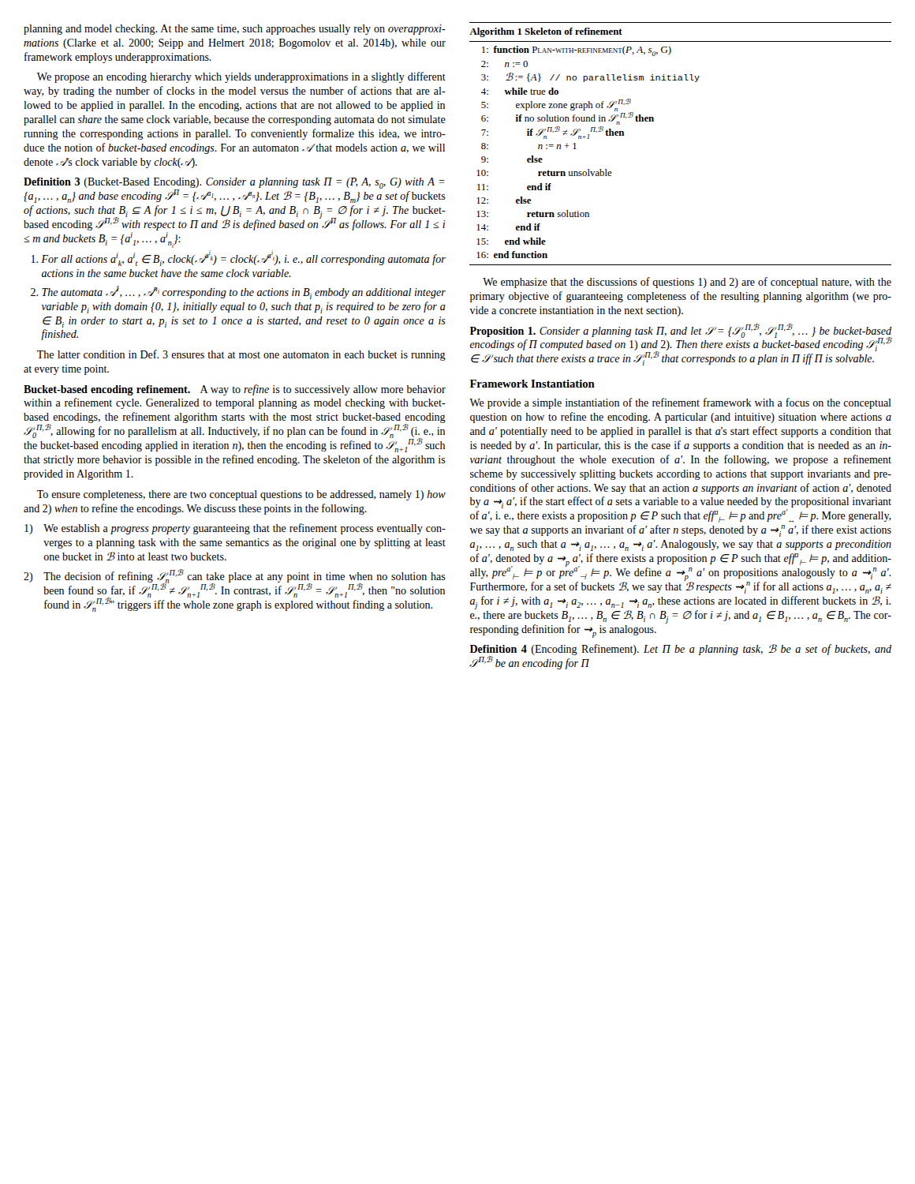planning and model checking. At the same time, such approaches usually rely on overapproximations (Clarke et al. 2000; Seipp and Helmert 2018; Bogomolov et al. 2014b), while our framework employs underapproximations.
We propose an encoding hierarchy which yields underapproximations in a slightly different way, by trading the number of clocks in the model versus the number of actions that are allowed to be applied in parallel. In the encoding, actions that are not allowed to be applied in parallel can share the same clock variable, because the corresponding automata do not simulate running the corresponding actions in parallel. To conveniently formalize this idea, we introduce the notion of bucket-based encodings. For an automaton 𝒜 that models action a, we will denote 𝒜's clock variable by clock(𝒜).
Definition 3 (Bucket-Based Encoding). Consider a planning task Π = (P, A, s0, G) with A = {a1, … , an} and base encoding 𝒮Π = {𝒜a1, … , 𝒜an}. Let ℬ = {B1, … , Bm} be a set of buckets of actions, such that Bi ⊆ A for 1 ≤ i ≤ m, ⋃ Bi = A, and Bi ∩ Bj = ∅ for i ≠ j. The bucket-based encoding 𝒮Π,ℬ with respect to Π and ℬ is defined based on 𝒮Π as follows. For all 1 ≤ i ≤ m and buckets Bi = {ai1, … , aini}:
For all actions aik, ait ∈ Bi, clock(𝒜aik) = clock(𝒜ait), i. e., all corresponding automata for actions in the same bucket have the same clock variable.
The automata 𝒜1, … , 𝒜ni corresponding to the actions in Bi embody an additional integer variable pi with domain {0, 1}, initially equal to 0, such that pi is required to be zero for a ∈ Bi in order to start a, pi is set to 1 once a is started, and reset to 0 again once a is finished.
The latter condition in Def. 3 ensures that at most one automaton in each bucket is running at every time point.
Bucket-based encoding refinement. A way to refine is to successively allow more behavior within a refinement cycle. Generalized to temporal planning as model checking with bucket-based encodings, the refinement algorithm starts with the most strict bucket-based encoding 𝒮0Π,ℬ, allowing for no parallelism at all. Inductively, if no plan can be found in 𝒮nΠ,ℬ (i. e., in the bucket-based encoding applied in iteration n), then the encoding is refined to 𝒮n+1Π,ℬ such that strictly more behavior is possible in the refined encoding. The skeleton of the algorithm is provided in Algorithm 1.
To ensure completeness, there are two conceptual questions to be addressed, namely 1) how and 2) when to refine the encodings. We discuss these points in the following.
We establish a progress property guaranteeing that the refinement process eventually converges to a planning task with the same semantics as the original one by splitting at least one bucket in ℬ into at least two buckets.
The decision of refining 𝒮nΠ,ℬ can take place at any point in time when no solution has been found so far, if 𝒮nΠ,ℬ ≠ 𝒮n+1Π,ℬ. In contrast, if 𝒮nΠ,ℬ = 𝒮n+1Π,ℬ, then "no solution found in 𝒮nΠ,ℬ" triggers iff the whole zone graph is explored without finding a solution.
Algorithm 1 Skeleton of refinement
| 1: | function Plan-with-refinement ( P , A , s 0 , G) |
| 2: | n := 0 |
| 3: | ℬ := { A } // no parallelism initially |
| 4: | while true do |
| 5: | explore zone graph of 𝒮 n Π,ℬ |
| 6: | if no solution found in 𝒮 n Π,ℬ then |
| 7: | if 𝒮 n Π,ℬ ≠ 𝒮 n+1 Π,ℬ then |
| 8: | n := n + 1 |
| 9: | else |
| 10: | return unsolvable |
| 11: | end if |
| 12: | else |
| 13: | return solution |
| 14: | end if |
| 15: | end while |
| 16: | end function |
We emphasize that the discussions of questions 1) and 2) are of conceptual nature, with the primary objective of guaranteeing completeness of the resulting planning algorithm (we provide a concrete instantiation in the next section).
Proposition 1. Consider a planning task Π, and let 𝒮 = {𝒮0Π,ℬ, 𝒮1Π,ℬ, … } be bucket-based encodings of Π computed based on 1) and 2). Then there exists a bucket-based encoding 𝒮iΠ,ℬ ∈ 𝒮 such that there exists a trace in 𝒮iΠ,ℬ that corresponds to a plan in Π iff Π is solvable.
Framework Instantiation
We provide a simple instantiation of the refinement framework with a focus on the conceptual question on how to refine the encoding. A particular (and intuitive) situation where actions a and a′ potentially need to be applied in parallel is that a's start effect supports a condition that is needed by a′. In particular, this is the case if a supports a condition that is needed as an invariant throughout the whole execution of a′. In the following, we propose a refinement scheme by successively splitting buckets according to actions that support invariants and preconditions of other actions. We say that an action a supports an invariant of action a′, denoted by a ⇝i a′, if the start effect of a sets a variable to a value needed by the propositional invariant of a′, i. e., there exists a proposition p ∈ P such that effa⊢ ⊨ p and prea′↔ ⊨ p. More generally, we say that a supports an invariant of a′ after n steps, denoted by a ⇝in a′, if there exist actions a1, … , an such that a ⇝i a1, … , an ⇝i a′. Analogously, we say that a supports a precondition of a′, denoted by a ⇝p a′, if there exists a proposition p ∈ P such that effa⊢ ⊨ p, and additionally, prea′⊢ ⊨ p or prea′⊣ ⊨ p. We define a ⇝pn a′ on propositions analogously to a ⇝in a′. Furthermore, for a set of buckets ℬ, we say that ℬ respects ⇝in if for all actions a1, … , an, ai ≠ aj for i ≠ j, with a1 ⇝i a2, … , an−1 ⇝i an, these actions are located in different buckets in ℬ, i. e., there are buckets B1, … , Bn ∈ ℬ, Bi ∩ Bj = ∅ for i ≠ j, and a1 ∈ B1, … , an ∈ Bn. The corresponding definition for ⇝p is analogous.
Definition 4 (Encoding Refinement). Let Π be a planning task, ℬ be a set of buckets, and 𝒮Π,ℬ be an encoding for Π